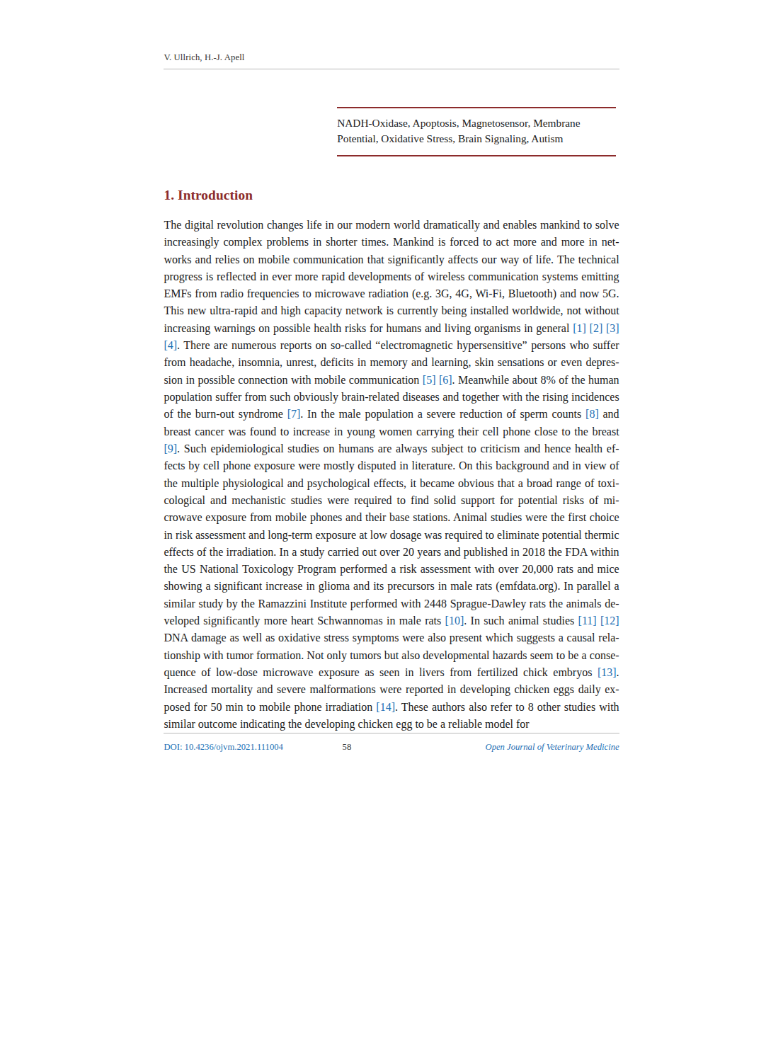V. Ullrich, H.-J. Apell
NADH-Oxidase, Apoptosis, Magnetosensor, Membrane Potential, Oxidative Stress, Brain Signaling, Autism
1. Introduction
The digital revolution changes life in our modern world dramatically and enables mankind to solve increasingly complex problems in shorter times. Mankind is forced to act more and more in networks and relies on mobile communication that significantly affects our way of life. The technical progress is reflected in ever more rapid developments of wireless communication systems emitting EMFs from radio frequencies to microwave radiation (e.g. 3G, 4G, Wi-Fi, Bluetooth) and now 5G. This new ultra-rapid and high capacity network is currently being installed worldwide, not without increasing warnings on possible health risks for humans and living organisms in general [1] [2] [3] [4]. There are numerous reports on so-called “electromagnetic hypersensitive” persons who suffer from headache, insomnia, unrest, deficits in memory and learning, skin sensations or even depression in possible connection with mobile communication [5] [6]. Meanwhile about 8% of the human population suffer from such obviously brain-related diseases and together with the rising incidences of the burn-out syndrome [7]. In the male population a severe reduction of sperm counts [8] and breast cancer was found to increase in young women carrying their cell phone close to the breast [9]. Such epidemiological studies on humans are always subject to criticism and hence health effects by cell phone exposure were mostly disputed in literature. On this background and in view of the multiple physiological and psychological effects, it became obvious that a broad range of toxicological and mechanistic studies were required to find solid support for potential risks of microwave exposure from mobile phones and their base stations. Animal studies were the first choice in risk assessment and long-term exposure at low dosage was required to eliminate potential thermic effects of the irradiation. In a study carried out over 20 years and published in 2018 the FDA within the US National Toxicology Program performed a risk assessment with over 20,000 rats and mice showing a significant increase in glioma and its precursors in male rats (emfdata.org). In parallel a similar study by the Ramazzini Institute performed with 2448 Sprague-Dawley rats the animals developed significantly more heart Schwannomas in male rats [10]. In such animal studies [11] [12] DNA damage as well as oxidative stress symptoms were also present which suggests a causal relationship with tumor formation. Not only tumors but also developmental hazards seem to be a consequence of low-dose microwave exposure as seen in livers from fertilized chick embryos [13]. Increased mortality and severe malformations were reported in developing chicken eggs daily exposed for 50 min to mobile phone irradiation [14]. These authors also refer to 8 other studies with similar outcome indicating the developing chicken egg to be a reliable model for
DOI: 10.4236/ojvm.2021.111004 58 Open Journal of Veterinary Medicine